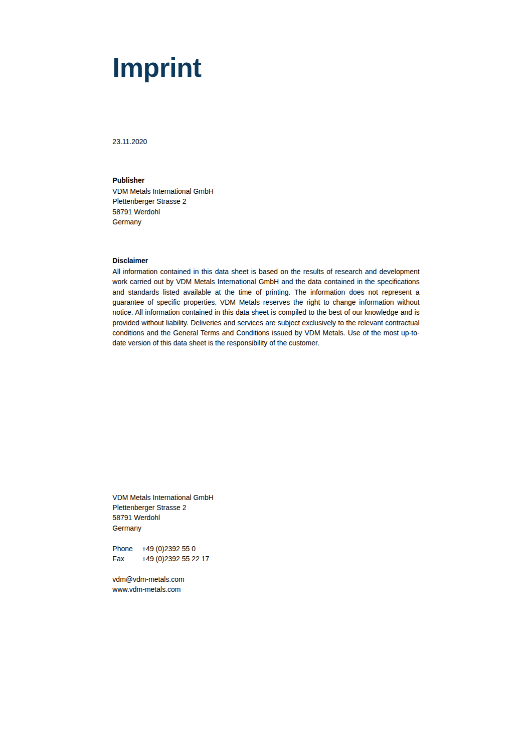Imprint
23.11.2020
Publisher
VDM Metals International GmbH
Plettenberger Strasse 2
58791 Werdohl
Germany
Disclaimer
All information contained in this data sheet is based on the results of research and development work carried out by VDM Metals International GmbH and the data contained in the specifications and standards listed available at the time of printing. The information does not represent a guarantee of specific properties. VDM Metals reserves the right to change information without notice. All information contained in this data sheet is compiled to the best of our knowledge and is provided without liability. Deliveries and services are subject exclusively to the relevant contractual conditions and the General Terms and Conditions issued by VDM Metals. Use of the most up-to-date version of this data sheet is the responsibility of the customer.
VDM Metals International GmbH
Plettenberger Strasse 2
58791 Werdohl
Germany
Phone+49 (0)2392 55 0 Fax+49 (0)2392 55 22 17
vdm@vdm-metals.com
www.vdm-metals.com